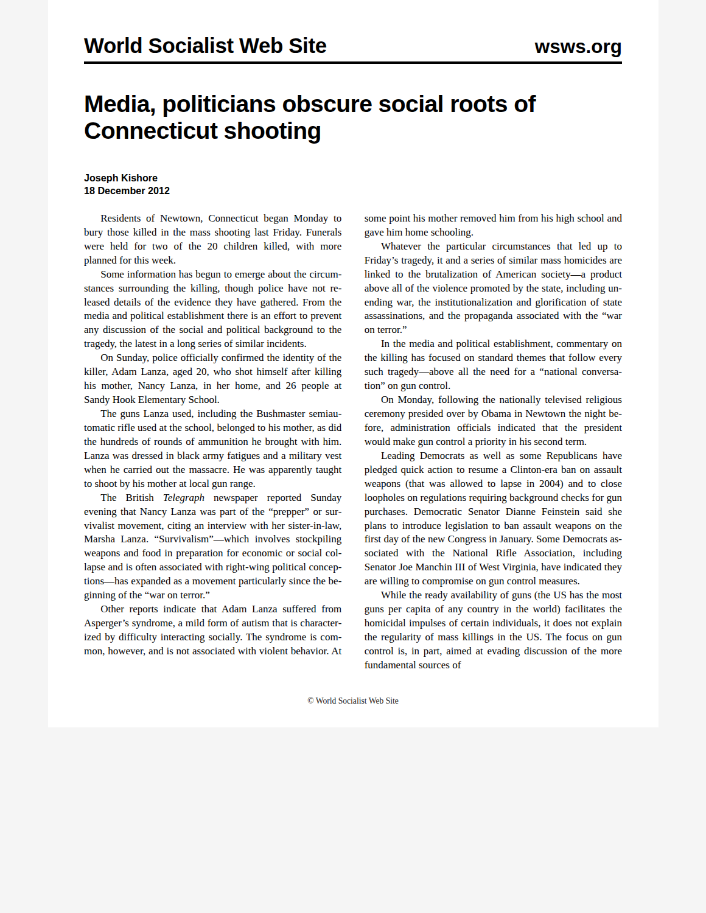World Socialist Web Site
wsws.org
Media, politicians obscure social roots of Connecticut shooting
Joseph Kishore
18 December 2012
Residents of Newtown, Connecticut began Monday to bury those killed in the mass shooting last Friday. Funerals were held for two of the 20 children killed, with more planned for this week.
Some information has begun to emerge about the circumstances surrounding the killing, though police have not released details of the evidence they have gathered. From the media and political establishment there is an effort to prevent any discussion of the social and political background to the tragedy, the latest in a long series of similar incidents.
On Sunday, police officially confirmed the identity of the killer, Adam Lanza, aged 20, who shot himself after killing his mother, Nancy Lanza, in her home, and 26 people at Sandy Hook Elementary School.
The guns Lanza used, including the Bushmaster semiautomatic rifle used at the school, belonged to his mother, as did the hundreds of rounds of ammunition he brought with him. Lanza was dressed in black army fatigues and a military vest when he carried out the massacre. He was apparently taught to shoot by his mother at local gun range.
The British Telegraph newspaper reported Sunday evening that Nancy Lanza was part of the “prepper” or survivalist movement, citing an interview with her sister-in-law, Marsha Lanza. “Survivalism”—which involves stockpiling weapons and food in preparation for economic or social collapse and is often associated with right-wing political conceptions—has expanded as a movement particularly since the beginning of the “war on terror.”
Other reports indicate that Adam Lanza suffered from Asperger’s syndrome, a mild form of autism that is characterized by difficulty interacting socially. The syndrome is common, however, and is not associated with violent behavior. At some point his mother removed him from his high school and gave him home schooling.
Whatever the particular circumstances that led up to Friday’s tragedy, it and a series of similar mass homicides are linked to the brutalization of American society—a product above all of the violence promoted by the state, including unending war, the institutionalization and glorification of state assassinations, and the propaganda associated with the “war on terror.”
In the media and political establishment, commentary on the killing has focused on standard themes that follow every such tragedy—above all the need for a “national conversation” on gun control.
On Monday, following the nationally televised religious ceremony presided over by Obama in Newtown the night before, administration officials indicated that the president would make gun control a priority in his second term.
Leading Democrats as well as some Republicans have pledged quick action to resume a Clinton-era ban on assault weapons (that was allowed to lapse in 2004) and to close loopholes on regulations requiring background checks for gun purchases. Democratic Senator Dianne Feinstein said she plans to introduce legislation to ban assault weapons on the first day of the new Congress in January. Some Democrats associated with the National Rifle Association, including Senator Joe Manchin III of West Virginia, have indicated they are willing to compromise on gun control measures.
While the ready availability of guns (the US has the most guns per capita of any country in the world) facilitates the homicidal impulses of certain individuals, it does not explain the regularity of mass killings in the US. The focus on gun control is, in part, aimed at evading discussion of the more fundamental sources of
© World Socialist Web Site